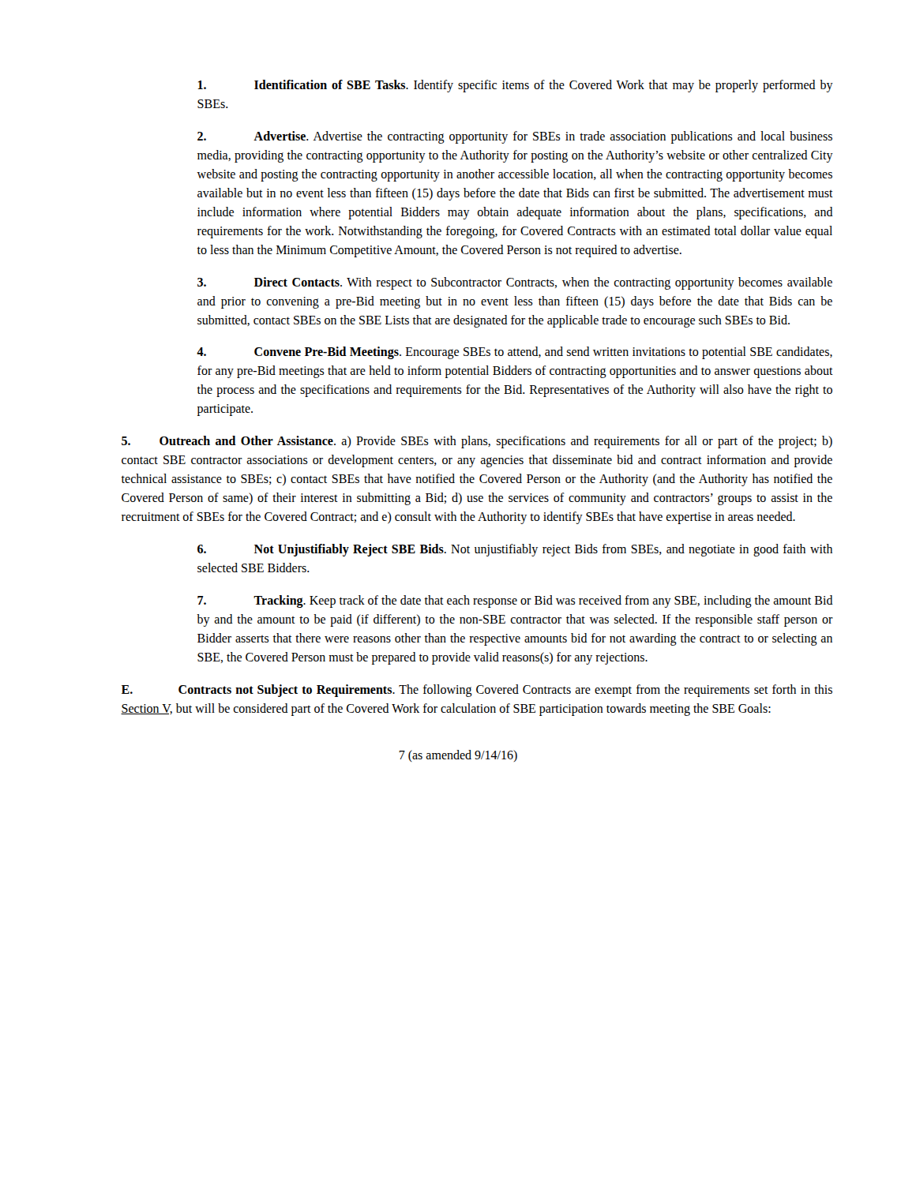1. Identification of SBE Tasks. Identify specific items of the Covered Work that may be properly performed by SBEs.
2. Advertise. Advertise the contracting opportunity for SBEs in trade association publications and local business media, providing the contracting opportunity to the Authority for posting on the Authority’s website or other centralized City website and posting the contracting opportunity in another accessible location, all when the contracting opportunity becomes available but in no event less than fifteen (15) days before the date that Bids can first be submitted. The advertisement must include information where potential Bidders may obtain adequate information about the plans, specifications, and requirements for the work. Notwithstanding the foregoing, for Covered Contracts with an estimated total dollar value equal to less than the Minimum Competitive Amount, the Covered Person is not required to advertise.
3. Direct Contacts. With respect to Subcontractor Contracts, when the contracting opportunity becomes available and prior to convening a pre-Bid meeting but in no event less than fifteen (15) days before the date that Bids can be submitted, contact SBEs on the SBE Lists that are designated for the applicable trade to encourage such SBEs to Bid.
4. Convene Pre-Bid Meetings. Encourage SBEs to attend, and send written invitations to potential SBE candidates, for any pre-Bid meetings that are held to inform potential Bidders of contracting opportunities and to answer questions about the process and the specifications and requirements for the Bid. Representatives of the Authority will also have the right to participate.
5. Outreach and Other Assistance. a) Provide SBEs with plans, specifications and requirements for all or part of the project; b) contact SBE contractor associations or development centers, or any agencies that disseminate bid and contract information and provide technical assistance to SBEs; c) contact SBEs that have notified the Covered Person or the Authority (and the Authority has notified the Covered Person of same) of their interest in submitting a Bid; d) use the services of community and contractors’ groups to assist in the recruitment of SBEs for the Covered Contract; and e) consult with the Authority to identify SBEs that have expertise in areas needed.
6. Not Unjustifiably Reject SBE Bids. Not unjustifiably reject Bids from SBEs, and negotiate in good faith with selected SBE Bidders.
7. Tracking. Keep track of the date that each response or Bid was received from any SBE, including the amount Bid by and the amount to be paid (if different) to the non-SBE contractor that was selected. If the responsible staff person or Bidder asserts that there were reasons other than the respective amounts bid for not awarding the contract to or selecting an SBE, the Covered Person must be prepared to provide valid reasons(s) for any rejections.
E. Contracts not Subject to Requirements. The following Covered Contracts are exempt from the requirements set forth in this Section V, but will be considered part of the Covered Work for calculation of SBE participation towards meeting the SBE Goals:
7 (as amended 9/14/16)